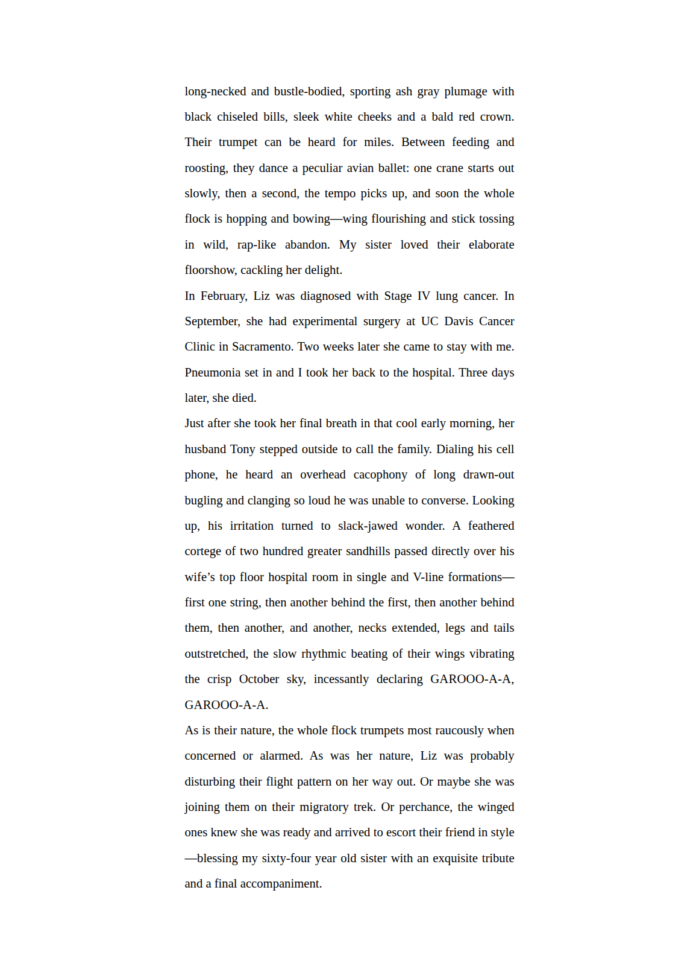long-necked and bustle-bodied, sporting ash gray plumage with black chiseled bills, sleek white cheeks and a bald red crown. Their trumpet can be heard for miles. Between feeding and roosting, they dance a peculiar avian ballet: one crane starts out slowly, then a second, the tempo picks up, and soon the whole flock is hopping and bowing—wing flourishing and stick tossing in wild, rap-like abandon. My sister loved their elaborate floorshow, cackling her delight.
In February, Liz was diagnosed with Stage IV lung cancer. In September, she had experimental surgery at UC Davis Cancer Clinic in Sacramento. Two weeks later she came to stay with me. Pneumonia set in and I took her back to the hospital. Three days later, she died.
Just after she took her final breath in that cool early morning, her husband Tony stepped outside to call the family. Dialing his cell phone, he heard an overhead cacophony of long drawn-out bugling and clanging so loud he was unable to converse. Looking up, his irritation turned to slack-jawed wonder. A feathered cortege of two hundred greater sandhills passed directly over his wife’s top floor hospital room in single and V-line formations—first one string, then another behind the first, then another behind them, then another, and another, necks extended, legs and tails outstretched, the slow rhythmic beating of their wings vibrating the crisp October sky, incessantly declaring GAROOO-A-A, GAROOO-A-A.
As is their nature, the whole flock trumpets most raucously when concerned or alarmed. As was her nature, Liz was probably disturbing their flight pattern on her way out. Or maybe she was joining them on their migratory trek. Or perchance, the winged ones knew she was ready and arrived to escort their friend in style—blessing my sixty-four year old sister with an exquisite tribute and a final accompaniment.